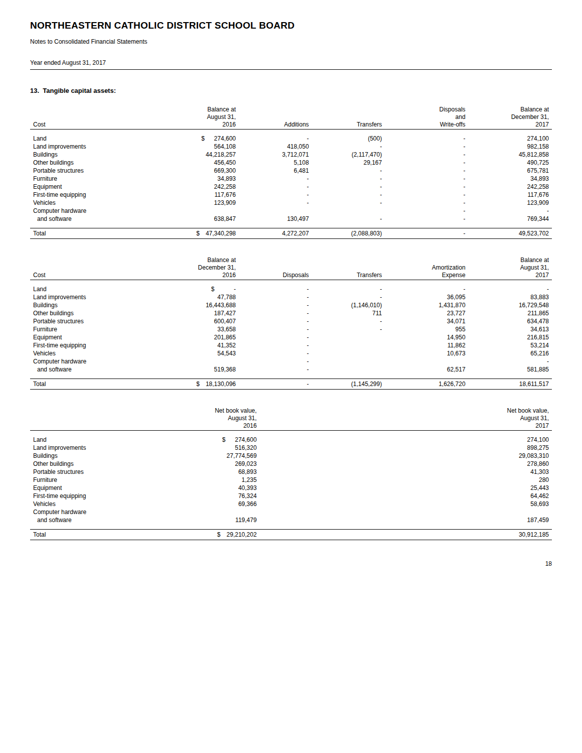NORTHEASTERN CATHOLIC DISTRICT SCHOOL BOARD
Notes to Consolidated Financial Statements
Year ended August 31, 2017
13. Tangible capital assets:
| | Balance at | | | Disposals | Balance at |
| --- | --- | --- | --- | --- | --- |
| | August 31, | | | and | December 31, |
| Cost | 2016 | Additions | Transfers | Write-offs | 2017 |
| Land | $ 274,600 | - | (500) | - | 274,100 |
| Land improvements | 564,108 | 418,050 | - | - | 982,158 |
| Buildings | 44,218,257 | 3,712,071 | (2,117,470) | - | 45,812,858 |
| Other buildings | 456,450 | 5,108 | 29,167 | - | 490,725 |
| Portable structures | 669,300 | 6,481 | - | - | 675,781 |
| Furniture | 34,893 | - | - | - | 34,893 |
| Equipment | 242,258 | - | - | - | 242,258 |
| First-time equipping | 117,676 | - | - | - | 117,676 |
| Vehicles | 123,909 | - | - | - | 123,909 |
| Computer hardware | | | | - | - |
| and software | 638,847 | 130,497 | - | - | 769,344 |
| Total | $ 47,340,298 | 4,272,207 | (2,088,803) | - | 49,523,702 |
| | Balance at | | | | Balance at |
| --- | --- | --- | --- | --- | --- |
| | December 31, | | | Amortization | August 31, |
| Cost | 2016 | Disposals | Transfers | Expense | 2017 |
| Land | $ - | - | - | - | - |
| Land improvements | 47,788 | - | - | 36,095 | 83,883 |
| Buildings | 16,443,688 | - | (1,146,010) | 1,431,870 | 16,729,548 |
| Other buildings | 187,427 | - | 711 | 23,727 | 211,865 |
| Portable structures | 600,407 | - | - | 34,071 | 634,478 |
| Furniture | 33,658 | - | - | 955 | 34,613 |
| Equipment | 201,865 | - | | 14,950 | 216,815 |
| First-time equipping | 41,352 | - | | 11,862 | 53,214 |
| Vehicles | 54,543 | - | | 10,673 | 65,216 |
| Computer hardware | | - | | | - |
| and software | 519,368 | - | | 62,517 | 581,885 |
| Total | $ 18,130,096 | - | (1,145,299) | 1,626,720 | 18,611,517 |
| | Net book value, | | Net book value, |
| --- | --- | --- | --- |
| | August 31, | | August 31, |
| | 2016 | | 2017 |
| Land | $ 274,600 | | 274,100 |
| Land improvements | 516,320 | | 898,275 |
| Buildings | 27,774,569 | | 29,083,310 |
| Other buildings | 269,023 | | 278,860 |
| Portable structures | 68,893 | | 41,303 |
| Furniture | 1,235 | | 280 |
| Equipment | 40,393 | | 25,443 |
| First-time equipping | 76,324 | | 64,462 |
| Vehicles | 69,366 | | 58,693 |
| Computer hardware | | | |
| and software | 119,479 | | 187,459 |
| Total | $ 29,210,202 | | 30,912,185 |
18